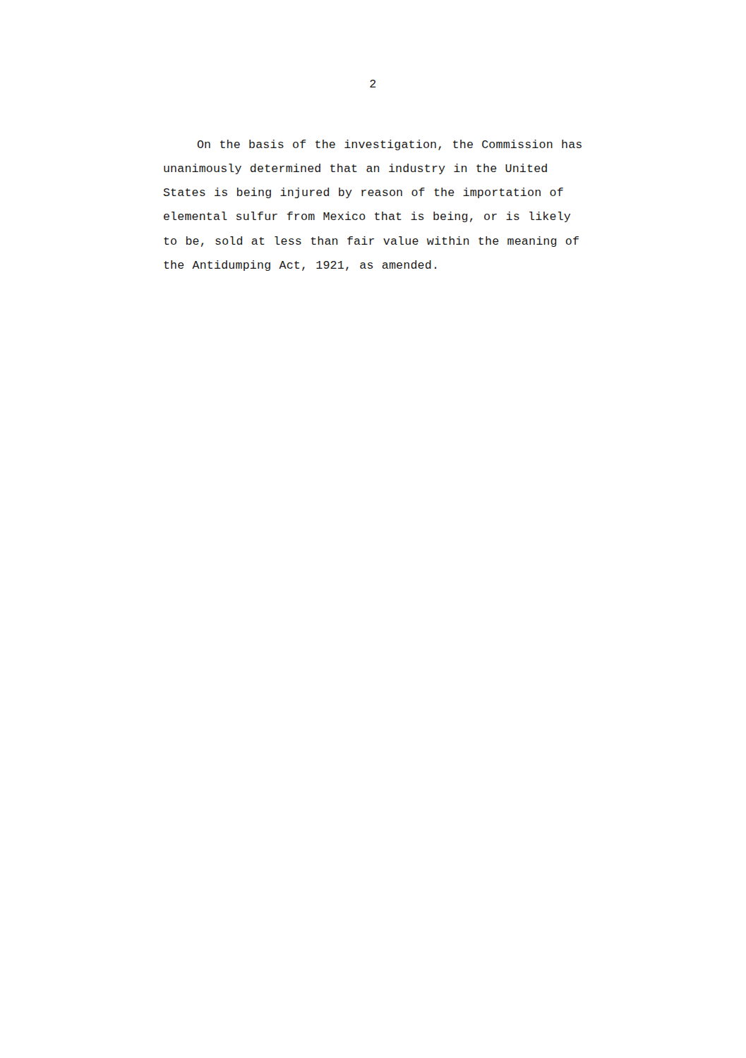2
On the basis of the investigation, the Commission has unanimously determined that an industry in the United States is being injured by reason of the importation of elemental sulfur from Mexico that is being, or is likely to be, sold at less than fair value within the meaning of the Antidumping Act, 1921, as amended.